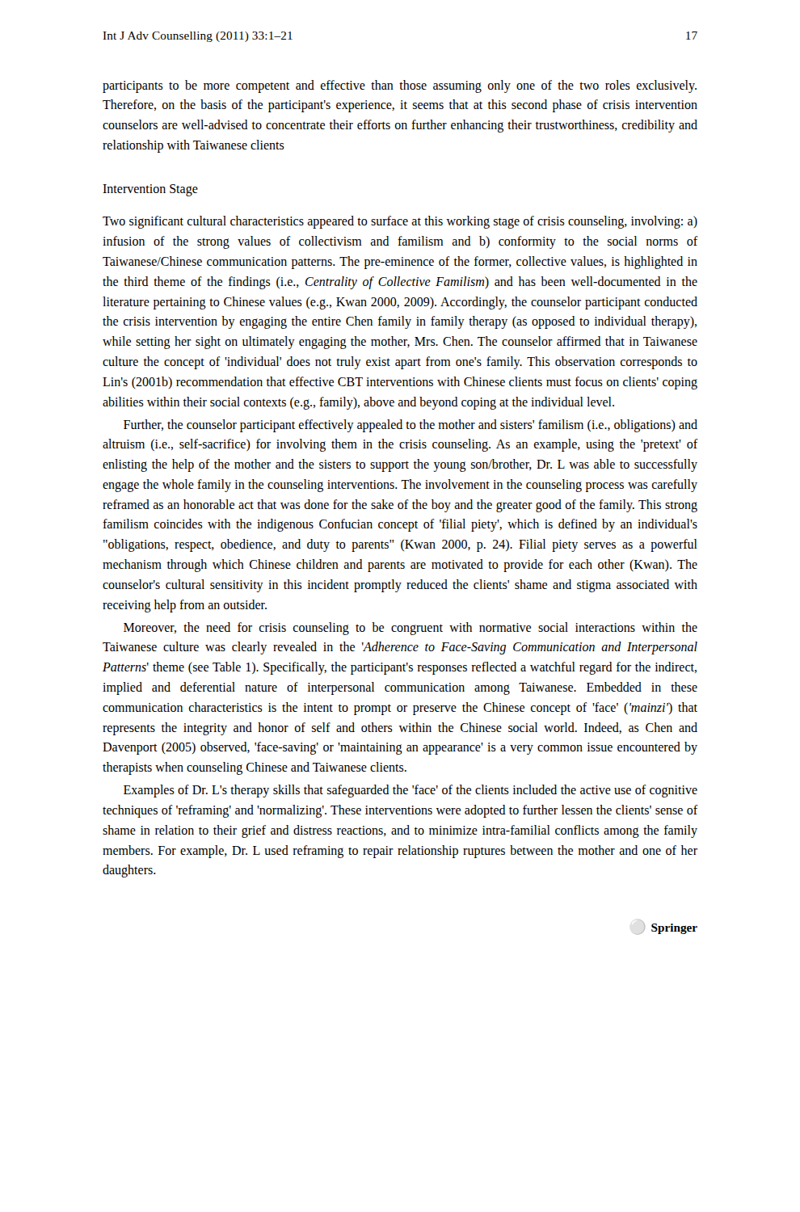Int J Adv Counselling (2011) 33:1–21 17
participants to be more competent and effective than those assuming only one of the two roles exclusively. Therefore, on the basis of the participant's experience, it seems that at this second phase of crisis intervention counselors are well-advised to concentrate their efforts on further enhancing their trustworthiness, credibility and relationship with Taiwanese clients
Intervention Stage
Two significant cultural characteristics appeared to surface at this working stage of crisis counseling, involving: a) infusion of the strong values of collectivism and familism and b) conformity to the social norms of Taiwanese/Chinese communication patterns. The pre-eminence of the former, collective values, is highlighted in the third theme of the findings (i.e., Centrality of Collective Familism) and has been well-documented in the literature pertaining to Chinese values (e.g., Kwan 2000, 2009). Accordingly, the counselor participant conducted the crisis intervention by engaging the entire Chen family in family therapy (as opposed to individual therapy), while setting her sight on ultimately engaging the mother, Mrs. Chen. The counselor affirmed that in Taiwanese culture the concept of 'individual' does not truly exist apart from one's family. This observation corresponds to Lin's (2001b) recommendation that effective CBT interventions with Chinese clients must focus on clients' coping abilities within their social contexts (e.g., family), above and beyond coping at the individual level.
Further, the counselor participant effectively appealed to the mother and sisters' familism (i.e., obligations) and altruism (i.e., self-sacrifice) for involving them in the crisis counseling. As an example, using the 'pretext' of enlisting the help of the mother and the sisters to support the young son/brother, Dr. L was able to successfully engage the whole family in the counseling interventions. The involvement in the counseling process was carefully reframed as an honorable act that was done for the sake of the boy and the greater good of the family. This strong familism coincides with the indigenous Confucian concept of 'filial piety', which is defined by an individual's "obligations, respect, obedience, and duty to parents" (Kwan 2000, p. 24). Filial piety serves as a powerful mechanism through which Chinese children and parents are motivated to provide for each other (Kwan). The counselor's cultural sensitivity in this incident promptly reduced the clients' shame and stigma associated with receiving help from an outsider.
Moreover, the need for crisis counseling to be congruent with normative social interactions within the Taiwanese culture was clearly revealed in the 'Adherence to Face-Saving Communication and Interpersonal Patterns' theme (see Table 1). Specifically, the participant's responses reflected a watchful regard for the indirect, implied and deferential nature of interpersonal communication among Taiwanese. Embedded in these communication characteristics is the intent to prompt or preserve the Chinese concept of 'face' ('mainzi') that represents the integrity and honor of self and others within the Chinese social world. Indeed, as Chen and Davenport (2005) observed, 'face-saving' or 'maintaining an appearance' is a very common issue encountered by therapists when counseling Chinese and Taiwanese clients.
Examples of Dr. L's therapy skills that safeguarded the 'face' of the clients included the active use of cognitive techniques of 'reframing' and 'normalizing'. These interventions were adopted to further lessen the clients' sense of shame in relation to their grief and distress reactions, and to minimize intra-familial conflicts among the family members. For example, Dr. L used reframing to repair relationship ruptures between the mother and one of her daughters.
⚪ Springer